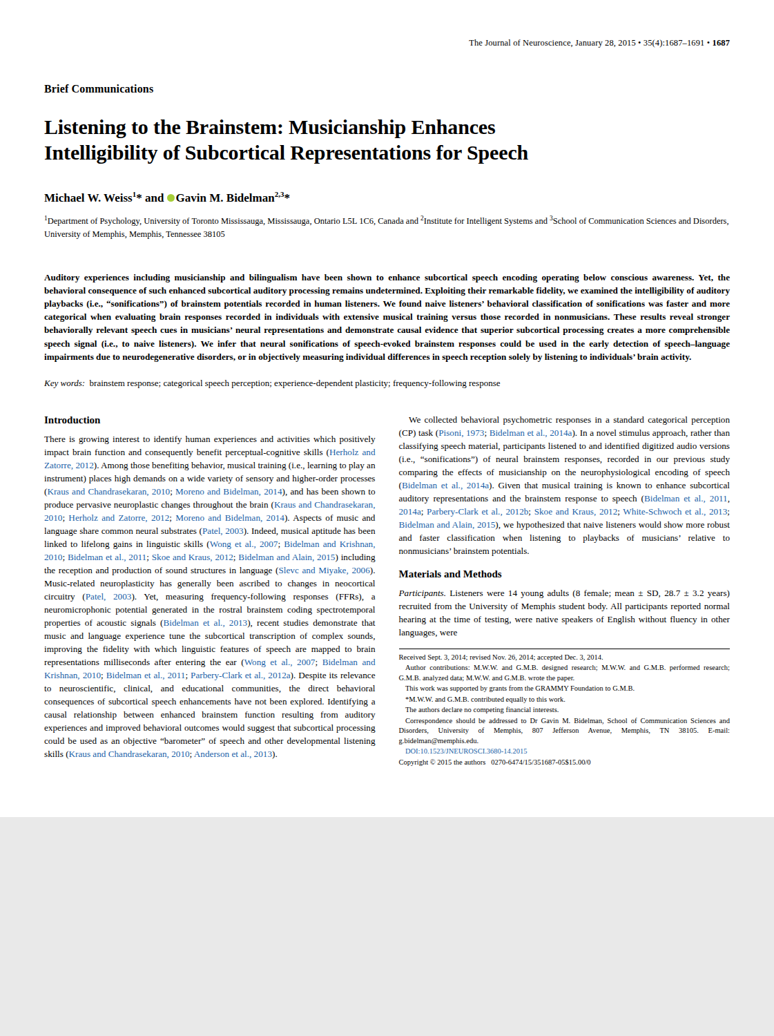The Journal of Neuroscience, January 28, 2015 • 35(4):1687–1691 • 1687
Brief Communications
Listening to the Brainstem: Musicianship Enhances
Intelligibility of Subcortical Representations for Speech
Michael W. Weiss1* and Gavin M. Bidelman2,3*
1Department of Psychology, University of Toronto Mississauga, Mississauga, Ontario L5L 1C6, Canada and 2Institute for Intelligent Systems and 3School of Communication Sciences and Disorders, University of Memphis, Memphis, Tennessee 38105
Auditory experiences including musicianship and bilingualism have been shown to enhance subcortical speech encoding operating below conscious awareness. Yet, the behavioral consequence of such enhanced subcortical auditory processing remains undetermined. Exploiting their remarkable fidelity, we examined the intelligibility of auditory playbacks (i.e., “sonifications”) of brainstem potentials recorded in human listeners. We found naive listeners’ behavioral classification of sonifications was faster and more categorical when evaluating brain responses recorded in individuals with extensive musical training versus those recorded in nonmusicians. These results reveal stronger behaviorally relevant speech cues in musicians’ neural representations and demonstrate causal evidence that superior subcortical processing creates a more comprehensible speech signal (i.e., to naive listeners). We infer that neural sonifications of speech-evoked brainstem responses could be used in the early detection of speech–language impairments due to neurodegenerative disorders, or in objectively measuring individual differences in speech reception solely by listening to individuals’ brain activity.
Key words: brainstem response; categorical speech perception; experience-dependent plasticity; frequency-following response
Introduction
There is growing interest to identify human experiences and activities which positively impact brain function and consequently benefit perceptual-cognitive skills (Herholz and Zatorre, 2012). Among those benefiting behavior, musical training (i.e., learning to play an instrument) places high demands on a wide variety of sensory and higher-order processes (Kraus and Chandrasekaran, 2010; Moreno and Bidelman, 2014), and has been shown to produce pervasive neuroplastic changes throughout the brain (Kraus and Chandrasekaran, 2010; Herholz and Zatorre, 2012; Moreno and Bidelman, 2014). Aspects of music and language share common neural substrates (Patel, 2003). Indeed, musical aptitude has been linked to lifelong gains in linguistic skills (Wong et al., 2007; Bidelman and Krishnan, 2010; Bidelman et al., 2011; Skoe and Kraus, 2012; Bidelman and Alain, 2015) including the reception and production of sound structures in language (Slevc and Miyake, 2006). Music-related neuroplasticity has generally been ascribed to changes in neocortical circuitry (Patel, 2003). Yet, measuring frequency-following responses (FFRs), a neuromicrophonic potential generated in the rostral brainstem coding spectrotemporal properties of acoustic signals (Bidelman et al., 2013), recent studies demonstrate that music and language experience tune the subcortical transcription of complex sounds, improving the fidelity with which linguistic features of speech are mapped to brain representations milliseconds after entering the ear (Wong et al., 2007; Bidelman and Krishnan, 2010; Bidelman et al., 2011; Parbery-Clark et al., 2012a). Despite its relevance to neuroscientific, clinical, and educational communities, the direct behavioral consequences of subcortical speech enhancements have not been explored. Identifying a causal relationship between enhanced brainstem function resulting from auditory experiences and improved behavioral outcomes would suggest that subcortical processing could be used as an objective “barometer” of speech and other developmental listening skills (Kraus and Chandrasekaran, 2010; Anderson et al., 2013).
We collected behavioral psychometric responses in a standard categorical perception (CP) task (Pisoni, 1973; Bidelman et al., 2014a). In a novel stimulus approach, rather than classifying speech material, participants listened to and identified digitized audio versions (i.e., “sonifications”) of neural brainstem responses, recorded in our previous study comparing the effects of musicianship on the neurophysiological encoding of speech (Bidelman et al., 2014a). Given that musical training is known to enhance subcortical auditory representations and the brainstem response to speech (Bidelman et al., 2011, 2014a; Parbery-Clark et al., 2012b; Skoe and Kraus, 2012; White-Schwoch et al., 2013; Bidelman and Alain, 2015), we hypothesized that naive listeners would show more robust and faster classification when listening to playbacks of musicians’ relative to nonmusicians’ brainstem potentials.
Materials and Methods
Participants.
Listeners were 14 young adults (8 female; mean ± SD, 28.7 ± 3.2 years) recruited from the University of Memphis student body. All participants reported normal hearing at the time of testing, were native speakers of English without fluency in other languages, were
Received Sept. 3, 2014; revised Nov. 26, 2014; accepted Dec. 3, 2014.
Author contributions: M.W.W. and G.M.B. designed research; M.W.W. and G.M.B. performed research; G.M.B. analyzed data; M.W.W. and G.M.B. wrote the paper.
This work was supported by grants from the GRAMMY Foundation to G.M.B.
*M.W.W. and G.M.B. contributed equally to this work.
The authors declare no competing financial interests.
Correspondence should be addressed to Dr Gavin M. Bidelman, School of Communication Sciences and Disorders, University of Memphis, 807 Jefferson Avenue, Memphis, TN 38105. E-mail: g.bidelman@memphis.edu.
DOI:10.1523/JNEUROSCI.3680-14.2015
Copyright © 2015 the authors 0270-6474/15/351687-05$15.00/0